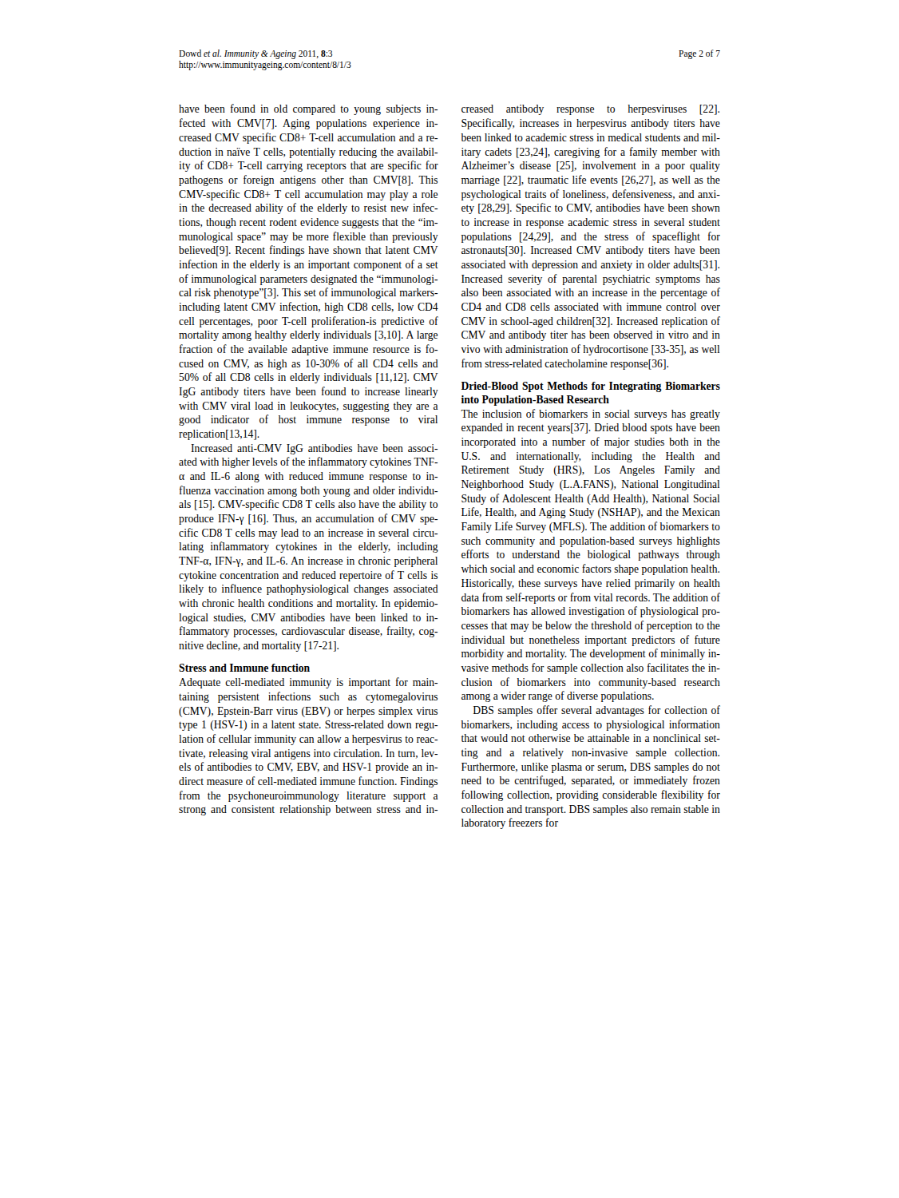Dowd et al. Immunity & Ageing 2011, 8:3
http://www.immunityageing.com/content/8/1/3
Page 2 of 7
have been found in old compared to young subjects infected with CMV[7]. Aging populations experience increased CMV specific CD8+ T-cell accumulation and a reduction in naïve T cells, potentially reducing the availability of CD8+ T-cell carrying receptors that are specific for pathogens or foreign antigens other than CMV[8]. This CMV-specific CD8+ T cell accumulation may play a role in the decreased ability of the elderly to resist new infections, though recent rodent evidence suggests that the “immunological space” may be more flexible than previously believed[9]. Recent findings have shown that latent CMV infection in the elderly is an important component of a set of immunological parameters designated the “immunological risk phenotype”[3]. This set of immunological markers-including latent CMV infection, high CD8 cells, low CD4 cell percentages, poor T-cell proliferation-is predictive of mortality among healthy elderly individuals [3,10]. A large fraction of the available adaptive immune resource is focused on CMV, as high as 10-30% of all CD4 cells and 50% of all CD8 cells in elderly individuals [11,12]. CMV IgG antibody titers have been found to increase linearly with CMV viral load in leukocytes, suggesting they are a good indicator of host immune response to viral replication[13,14].
Increased anti-CMV IgG antibodies have been associated with higher levels of the inflammatory cytokines TNF-α and IL-6 along with reduced immune response to influenza vaccination among both young and older individuals [15]. CMV-specific CD8 T cells also have the ability to produce IFN-γ [16]. Thus, an accumulation of CMV specific CD8 T cells may lead to an increase in several circulating inflammatory cytokines in the elderly, including TNF-α, IFN-γ, and IL-6. An increase in chronic peripheral cytokine concentration and reduced repertoire of T cells is likely to influence pathophysiological changes associated with chronic health conditions and mortality. In epidemiological studies, CMV antibodies have been linked to inflammatory processes, cardiovascular disease, frailty, cognitive decline, and mortality [17-21].
Stress and Immune function
Adequate cell-mediated immunity is important for maintaining persistent infections such as cytomegalovirus (CMV), Epstein-Barr virus (EBV) or herpes simplex virus type 1 (HSV-1) in a latent state. Stress-related down regulation of cellular immunity can allow a herpesvirus to reactivate, releasing viral antigens into circulation. In turn, levels of antibodies to CMV, EBV, and HSV-1 provide an indirect measure of cell-mediated immune function. Findings from the psychoneuroimmunology literature support a strong and consistent relationship between stress and increased antibody response to herpesviruses [22]. Specifically, increases in herpesvirus antibody titers have been linked to academic stress in medical students and military cadets [23,24], caregiving for a family member with Alzheimer’s disease [25], involvement in a poor quality marriage [22], traumatic life events [26,27], as well as the psychological traits of loneliness, defensiveness, and anxiety [28,29]. Specific to CMV, antibodies have been shown to increase in response academic stress in several student populations [24,29], and the stress of spaceflight for astronauts[30]. Increased CMV antibody titers have been associated with depression and anxiety in older adults[31]. Increased severity of parental psychiatric symptoms has also been associated with an increase in the percentage of CD4 and CD8 cells associated with immune control over CMV in school-aged children[32]. Increased replication of CMV and antibody titer has been observed in vitro and in vivo with administration of hydrocortisone [33-35], as well from stress-related catecholamine response[36].
Dried-Blood Spot Methods for Integrating Biomarkers into Population-Based Research
The inclusion of biomarkers in social surveys has greatly expanded in recent years[37]. Dried blood spots have been incorporated into a number of major studies both in the U.S. and internationally, including the Health and Retirement Study (HRS), Los Angeles Family and Neighborhood Study (L.A.FANS), National Longitudinal Study of Adolescent Health (Add Health), National Social Life, Health, and Aging Study (NSHAP), and the Mexican Family Life Survey (MFLS). The addition of biomarkers to such community and population-based surveys highlights efforts to understand the biological pathways through which social and economic factors shape population health. Historically, these surveys have relied primarily on health data from self-reports or from vital records. The addition of biomarkers has allowed investigation of physiological processes that may be below the threshold of perception to the individual but nonetheless important predictors of future morbidity and mortality. The development of minimally invasive methods for sample collection also facilitates the inclusion of biomarkers into community-based research among a wider range of diverse populations.
DBS samples offer several advantages for collection of biomarkers, including access to physiological information that would not otherwise be attainable in a nonclinical setting and a relatively non-invasive sample collection. Furthermore, unlike plasma or serum, DBS samples do not need to be centrifuged, separated, or immediately frozen following collection, providing considerable flexibility for collection and transport. DBS samples also remain stable in laboratory freezers for